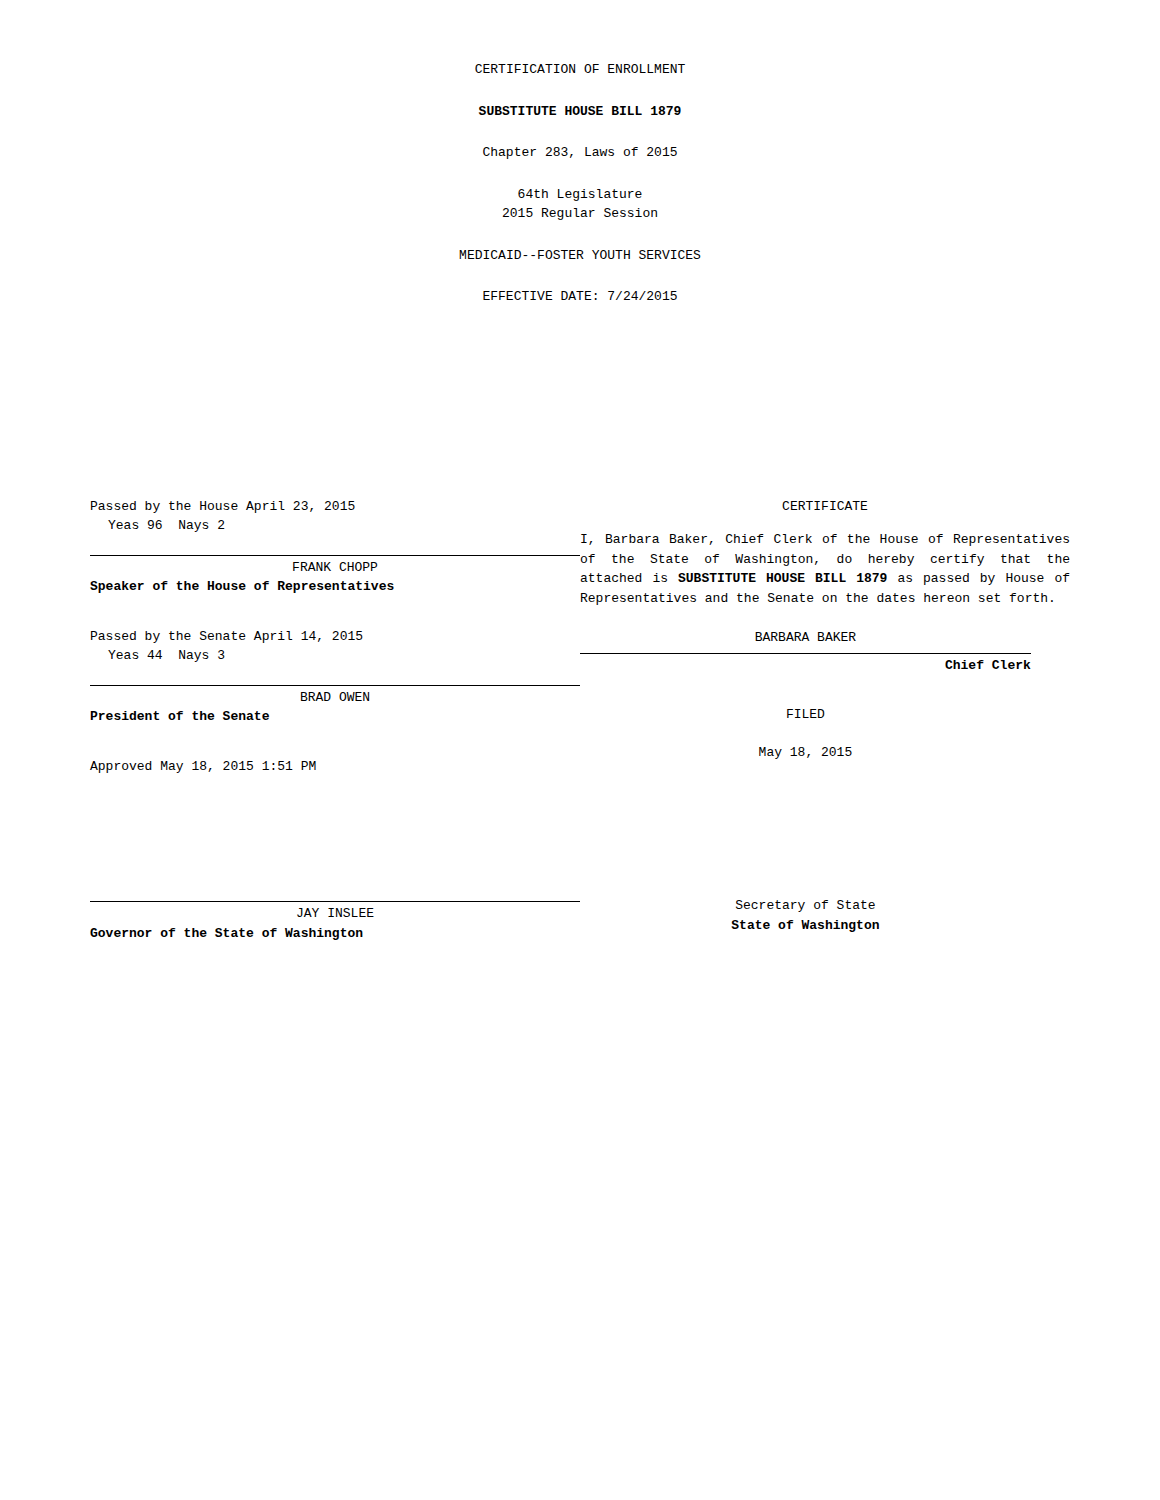CERTIFICATION OF ENROLLMENT
SUBSTITUTE HOUSE BILL 1879
Chapter 283, Laws of 2015
64th Legislature
2015 Regular Session
MEDICAID--FOSTER YOUTH SERVICES
EFFECTIVE DATE: 7/24/2015
| Passed by the House April 23, 2015 Yeas 96 Nays 2 FRANK CHOPP Speaker of the House of Representatives Passed by the Senate April 14, 2015 Yeas 44 Nays 3 BRAD OWEN President of the Senate Approved May 18, 2015 1:51 PM | CERTIFICATE I, Barbara Baker, Chief Clerk of the House of Representatives of the State of Washington, do hereby certify that the attached is SUBSTITUTE HOUSE BILL 1879 as passed by House of Representatives and the Senate on the dates hereon set forth. BARBARA BAKER Chief Clerk FILED May 18, 2015 |
| JAY INSLEE Governor of the State of Washington | Secretary of State State of Washington |